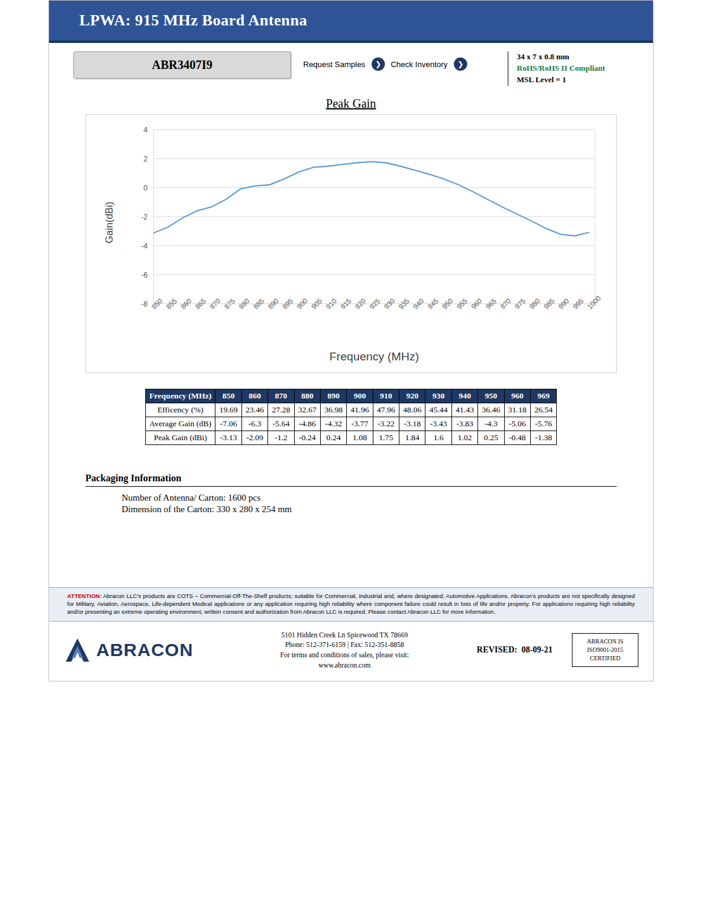LPWA: 915 MHz Board Antenna
ABR3407I9
Request Samples❯ Check Inventory❯
34 x 7 x 0.8 mm
RoHS/RoHS II Compliant
MSL Level = 1
Peak Gain
4 2 0 -2 -4 -6 -8 Gain(dBi) 850 855 860 865 870 875 880 885 890 895 900 905 910 915 920 925 930 935 940 945 950 955 960 965 970 975 980 985 990 995 1000 Frequency (MHz)
| Frequency (MHz) | 850 | 860 | 870 | 880 | 890 | 900 | 910 | 920 | 930 | 940 | 950 | 960 | 969 |
| --- | --- | --- | --- | --- | --- | --- | --- | --- | --- | --- | --- | --- | --- |
| Efficency (%) | 19.69 | 23.46 | 27.28 | 32.67 | 36.98 | 41.96 | 47.96 | 48.06 | 45.44 | 41.43 | 36.46 | 31.18 | 26.54 |
| Average Gain (dB) | -7.06 | -6.3 | -5.64 | -4.86 | -4.32 | -3.77 | -3.22 | -3.18 | -3.43 | -3.83 | -4.3 | -5.06 | -5.76 |
| Peak Gain (dBi) | -3.13 | -2.09 | -1.2 | -0.24 | 0.24 | 1.08 | 1.75 | 1.84 | 1.6 | 1.02 | 0.25 | -0.48 | -1.38 |
Packaging Information
Number of Antenna/ Carton: 1600 pcs
Dimension of the Carton: 330 x 280 x 254 mm
ATTENTION: Abracon LLC’s products are COTS – Commercial-Off-The-Shelf products; suitable for Commercial, Industrial and, where designated, Automotive Applications. Abracon’s products are not specifically designed for Military, Aviation, Aerospace, Life-dependent Medical applications or any application requiring high reliability where component failure could result in loss of life and/or property. For applications requiring high reliability and/or presenting an extreme operating environment, written consent and authorization from Abracon LLC is required. Please contact Abracon LLC for more information.
ABRACON
5101 Hidden Creek Ln Spicewood TX 78669
Phone: 512-371-6159 | Fax: 512-351-8858
For terms and conditions of sales, please visit:
www.abracon.com
REVISED: 08-09-21
ABRACON IS
ISO9001-2015
CERTIFIED